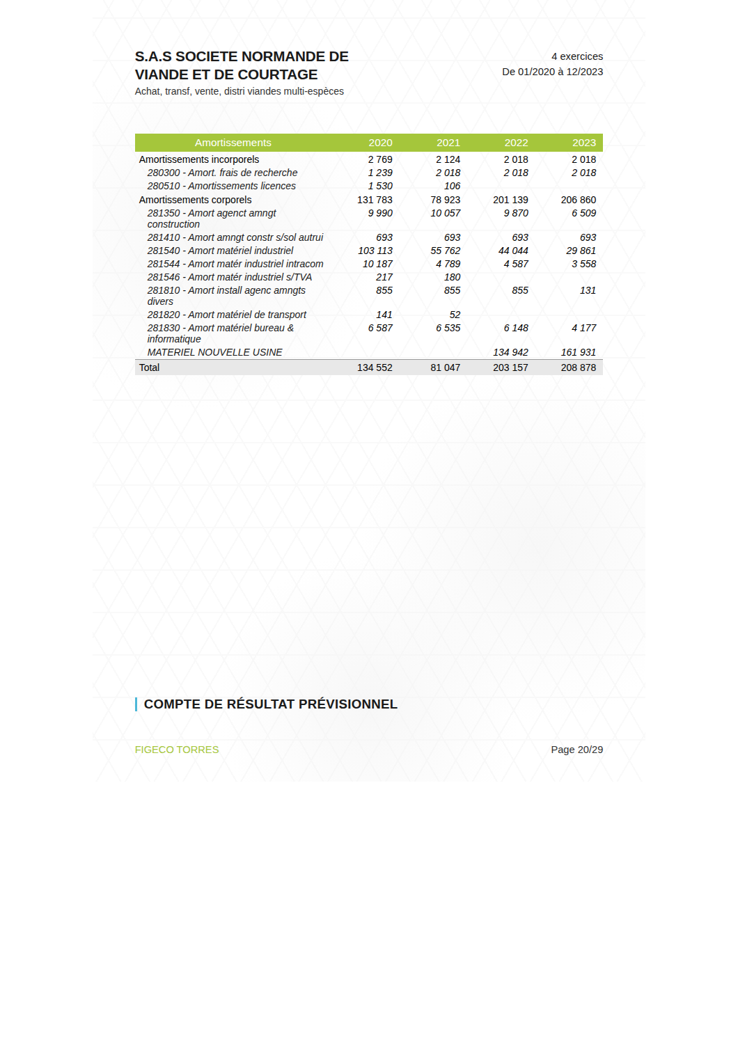S.A.S SOCIETE NORMANDE DE
VIANDE ET DE COURTAGE
Achat, transf, vente, distri viandes multi-espèces
4 exercices
De 01/2020 à 12/2023
| Amortissements | 2020 | 2021 | 2022 | 2023 |
| --- | --- | --- | --- | --- |
| Amortissements incorporels | 2 769 | 2 124 | 2 018 | 2 018 |
| 280300 - Amort. frais de recherche | 1 239 | 2 018 | 2 018 | 2 018 |
| 280510 - Amortissements licences | 1 530 | 106 | | |
| Amortissements corporels | 131 783 | 78 923 | 201 139 | 206 860 |
| 281350 - Amort agenct amngt construction | 9 990 | 10 057 | 9 870 | 6 509 |
| 281410 - Amort amngt constr s/sol autrui | 693 | 693 | 693 | 693 |
| 281540 - Amort matériel industriel | 103 113 | 55 762 | 44 044 | 29 861 |
| 281544 - Amort matér industriel intracom | 10 187 | 4 789 | 4 587 | 3 558 |
| 281546 - Amort matér industriel s/TVA | 217 | 180 | | |
| 281810 - Amort install agenc amngts divers | 855 | 855 | 855 | 131 |
| 281820 - Amort matériel de transport | 141 | 52 | | |
| 281830 - Amort matériel bureau & informatique | 6 587 | 6 535 | 6 148 | 4 177 |
| MATERIEL NOUVELLE USINE | | | 134 942 | 161 931 |
| Total | 134 552 | 81 047 | 203 157 | 208 878 |
COMPTE DE RÉSULTAT PRÉVISIONNEL
FIGECO TORRES
Page 20/29